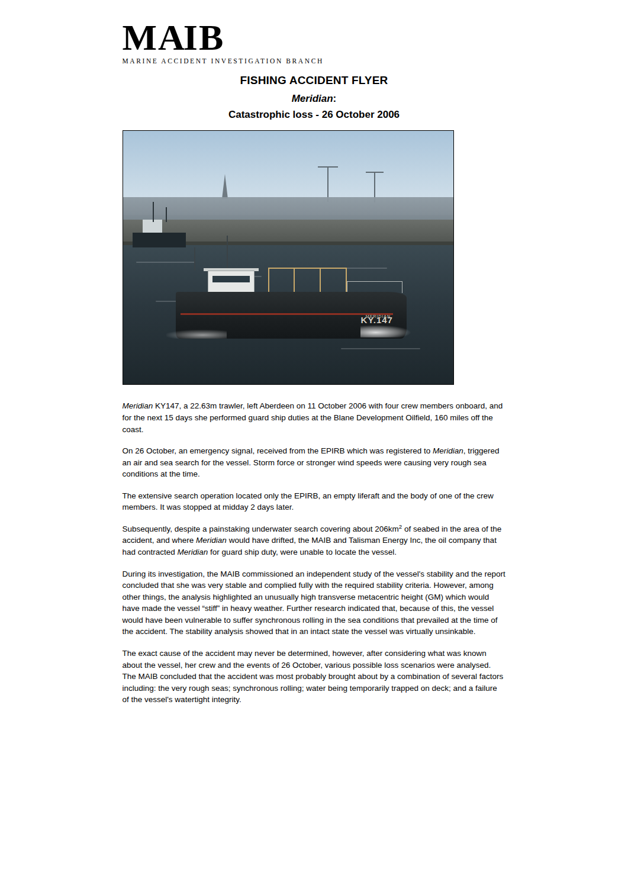MAIB
MARINE ACCIDENT INVESTIGATION BRANCH
FISHING ACCIDENT FLYER
Meridian:
Catastrophic loss - 26 October 2006
MERIDIAN
KY.147
Meridian KY147, a 22.63m trawler, left Aberdeen on 11 October 2006 with four crew members onboard, and for the next 15 days she performed guard ship duties at the Blane Development Oilfield, 160 miles off the coast.
On 26 October, an emergency signal, received from the EPIRB which was registered to Meridian, triggered an air and sea search for the vessel. Storm force or stronger wind speeds were causing very rough sea conditions at the time.
The extensive search operation located only the EPIRB, an empty liferaft and the body of one of the crew members. It was stopped at midday 2 days later.
Subsequently, despite a painstaking underwater search covering about 206km2 of seabed in the area of the accident, and where Meridian would have drifted, the MAIB and Talisman Energy Inc, the oil company that had contracted Meridian for guard ship duty, were unable to locate the vessel.
During its investigation, the MAIB commissioned an independent study of the vessel's stability and the report concluded that she was very stable and complied fully with the required stability criteria. However, among other things, the analysis highlighted an unusually high transverse metacentric height (GM) which would have made the vessel “stiff” in heavy weather. Further research indicated that, because of this, the vessel would have been vulnerable to suffer synchronous rolling in the sea conditions that prevailed at the time of the accident. The stability analysis showed that in an intact state the vessel was virtually unsinkable.
The exact cause of the accident may never be determined, however, after considering what was known about the vessel, her crew and the events of 26 October, various possible loss scenarios were analysed. The MAIB concluded that the accident was most probably brought about by a combination of several factors including: the very rough seas; synchronous rolling; water being temporarily trapped on deck; and a failure of the vessel's watertight integrity.